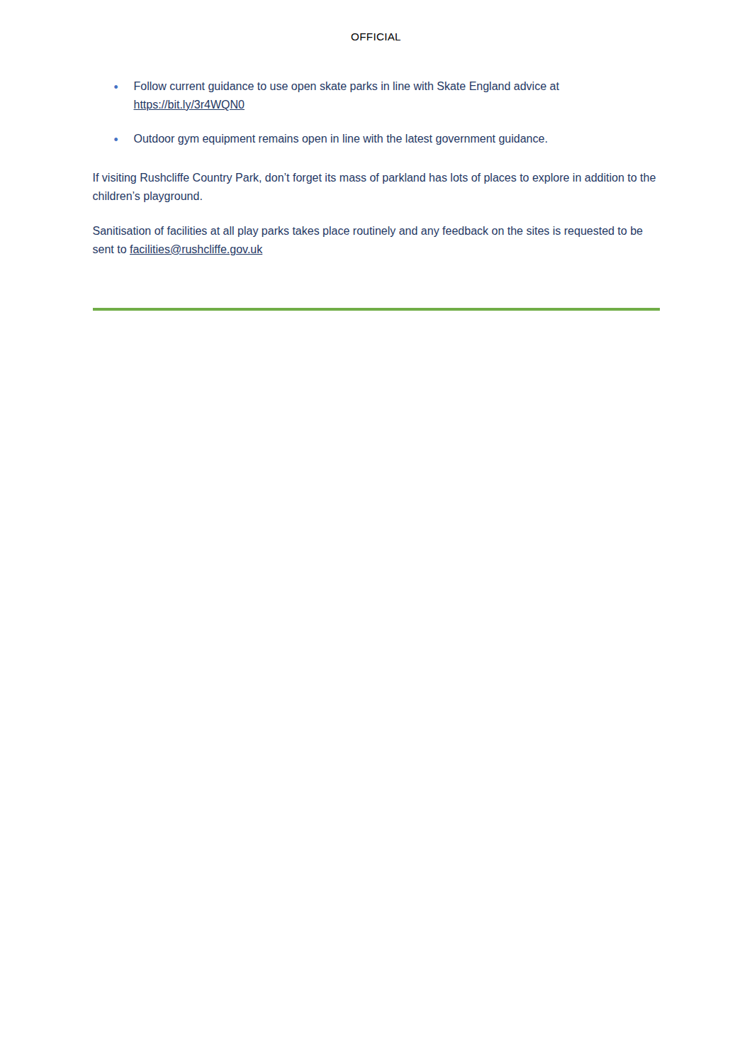OFFICIAL
Follow current guidance to use open skate parks in line with Skate England advice at https://bit.ly/3r4WQN0
Outdoor gym equipment remains open in line with the latest government guidance.
If visiting Rushcliffe Country Park, don’t forget its mass of parkland has lots of places to explore in addition to the children’s playground.
Sanitisation of facilities at all play parks takes place routinely and any feedback on the sites is requested to be sent to facilities@rushcliffe.gov.uk